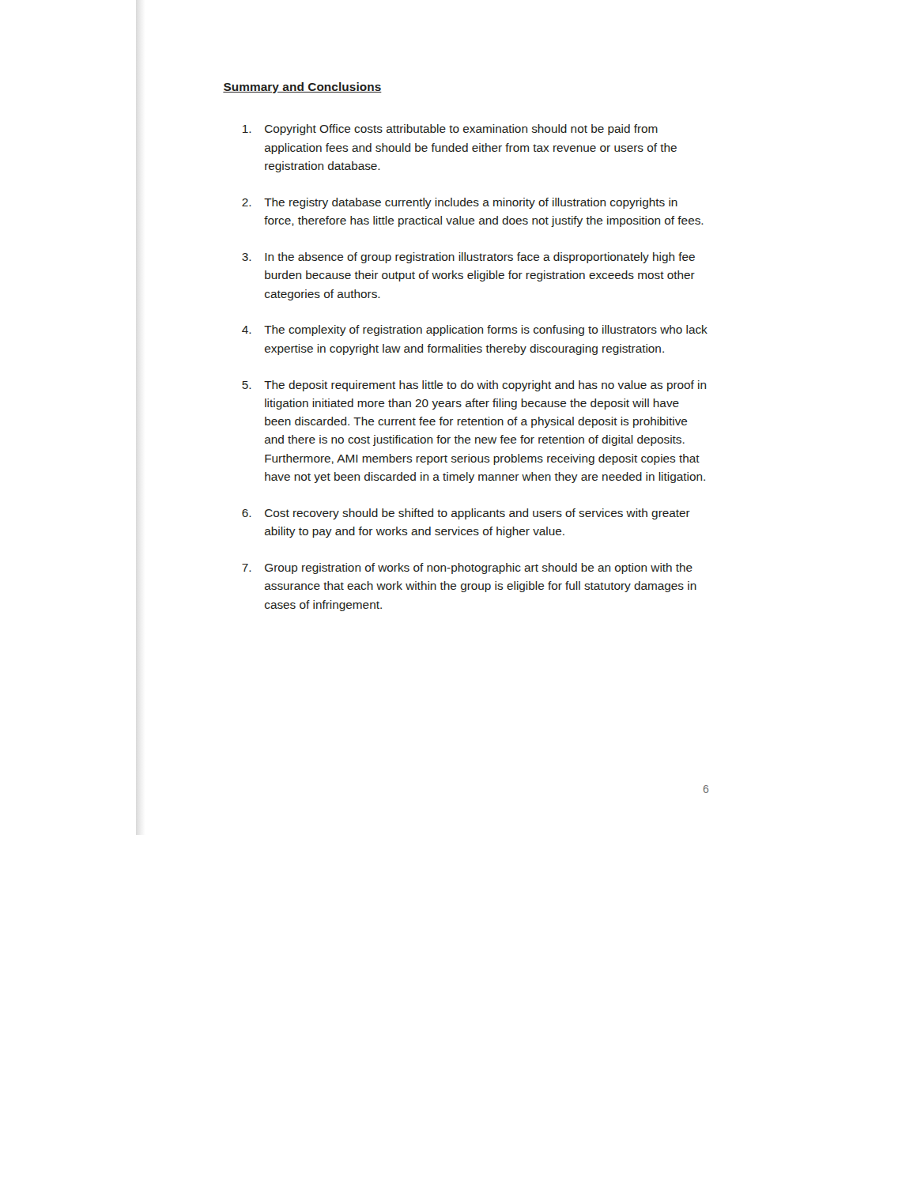Summary and Conclusions
Copyright Office costs attributable to examination should not be paid from application fees and should be funded either from tax revenue or users of the registration database.
The registry database currently includes a minority of illustration copyrights in force, therefore has little practical value and does not justify the imposition of fees.
In the absence of group registration illustrators face a disproportionately high fee burden because their output of works eligible for registration exceeds most other categories of authors.
The complexity of registration application forms is confusing to illustrators who lack expertise in copyright law and formalities thereby discouraging registration.
The deposit requirement has little to do with copyright and has no value as proof in litigation initiated more than 20 years after filing because the deposit will have been discarded. The current fee for retention of a physical deposit is prohibitive and there is no cost justification for the new fee for retention of digital deposits. Furthermore, AMI members report serious problems receiving deposit copies that have not yet been discarded in a timely manner when they are needed in litigation.
Cost recovery should be shifted to applicants and users of services with greater ability to pay and for works and services of higher value.
Group registration of works of non-photographic art should be an option with the assurance that each work within the group is eligible for full statutory damages in cases of infringement.
6